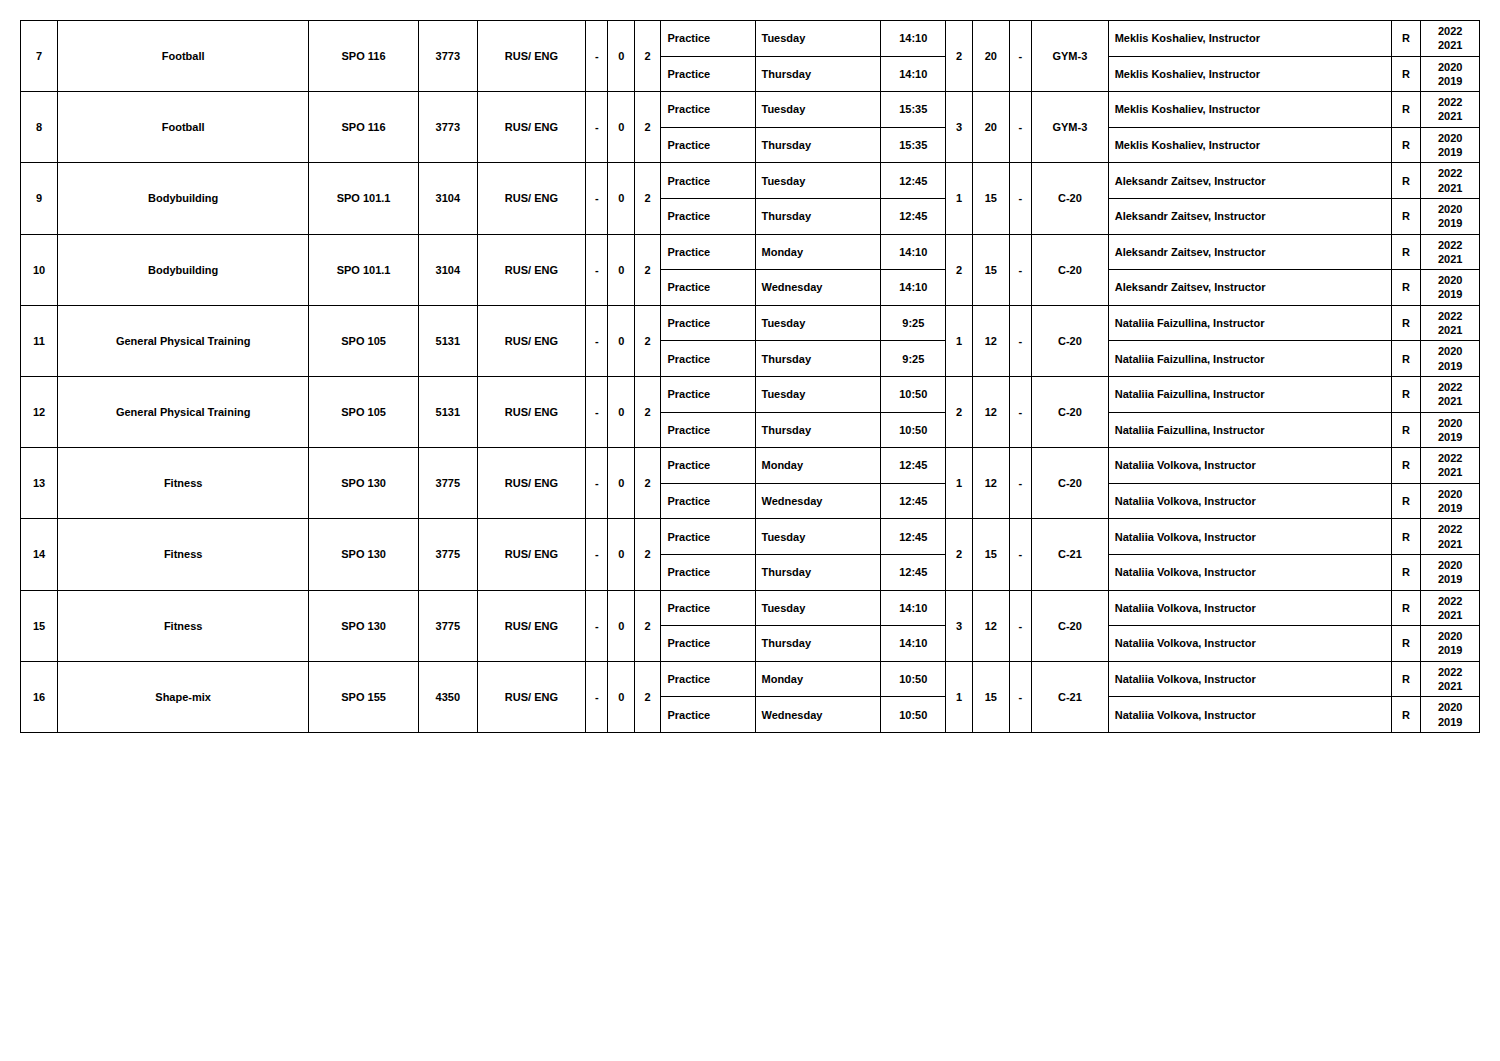| 7 | Football | SPO 116 | 3773 | RUS/ ENG | - | 0 | 2 | Practice | Tuesday | 14:10 | 2 | 20 | - | GYM-3 | Meklis Koshaliev, Instructor | R | 2022 2021 |
| Practice | Thursday | 14:10 | Meklis Koshaliev, Instructor | R | 2020 2019 |
| 8 | Football | SPO 116 | 3773 | RUS/ ENG | - | 0 | 2 | Practice | Tuesday | 15:35 | 3 | 20 | - | GYM-3 | Meklis Koshaliev, Instructor | R | 2022 2021 |
| Practice | Thursday | 15:35 | Meklis Koshaliev, Instructor | R | 2020 2019 |
| 9 | Bodybuilding | SPO 101.1 | 3104 | RUS/ ENG | - | 0 | 2 | Practice | Tuesday | 12:45 | 1 | 15 | - | C-20 | Aleksandr Zaitsev, Instructor | R | 2022 2021 |
| Practice | Thursday | 12:45 | Aleksandr Zaitsev, Instructor | R | 2020 2019 |
| 10 | Bodybuilding | SPO 101.1 | 3104 | RUS/ ENG | - | 0 | 2 | Practice | Monday | 14:10 | 2 | 15 | - | C-20 | Aleksandr Zaitsev, Instructor | R | 2022 2021 |
| Practice | Wednesday | 14:10 | Aleksandr Zaitsev, Instructor | R | 2020 2019 |
| 11 | General Physical Training | SPO 105 | 5131 | RUS/ ENG | - | 0 | 2 | Practice | Tuesday | 9:25 | 1 | 12 | - | C-20 | Nataliia Faizullina, Instructor | R | 2022 2021 |
| Practice | Thursday | 9:25 | Nataliia Faizullina, Instructor | R | 2020 2019 |
| 12 | General Physical Training | SPO 105 | 5131 | RUS/ ENG | - | 0 | 2 | Practice | Tuesday | 10:50 | 2 | 12 | - | C-20 | Nataliia Faizullina, Instructor | R | 2022 2021 |
| Practice | Thursday | 10:50 | Nataliia Faizullina, Instructor | R | 2020 2019 |
| 13 | Fitness | SPO 130 | 3775 | RUS/ ENG | - | 0 | 2 | Practice | Monday | 12:45 | 1 | 12 | - | C-20 | Nataliia Volkova, Instructor | R | 2022 2021 |
| Practice | Wednesday | 12:45 | Nataliia Volkova, Instructor | R | 2020 2019 |
| 14 | Fitness | SPO 130 | 3775 | RUS/ ENG | - | 0 | 2 | Practice | Tuesday | 12:45 | 2 | 15 | - | C-21 | Nataliia Volkova, Instructor | R | 2022 2021 |
| Practice | Thursday | 12:45 | Nataliia Volkova, Instructor | R | 2020 2019 |
| 15 | Fitness | SPO 130 | 3775 | RUS/ ENG | - | 0 | 2 | Practice | Tuesday | 14:10 | 3 | 12 | - | C-20 | Nataliia Volkova, Instructor | R | 2022 2021 |
| Practice | Thursday | 14:10 | Nataliia Volkova, Instructor | R | 2020 2019 |
| 16 | Shape-mix | SPO 155 | 4350 | RUS/ ENG | - | 0 | 2 | Practice | Monday | 10:50 | 1 | 15 | - | C-21 | Nataliia Volkova, Instructor | R | 2022 2021 |
| Practice | Wednesday | 10:50 | Nataliia Volkova, Instructor | R | 2020 2019 |